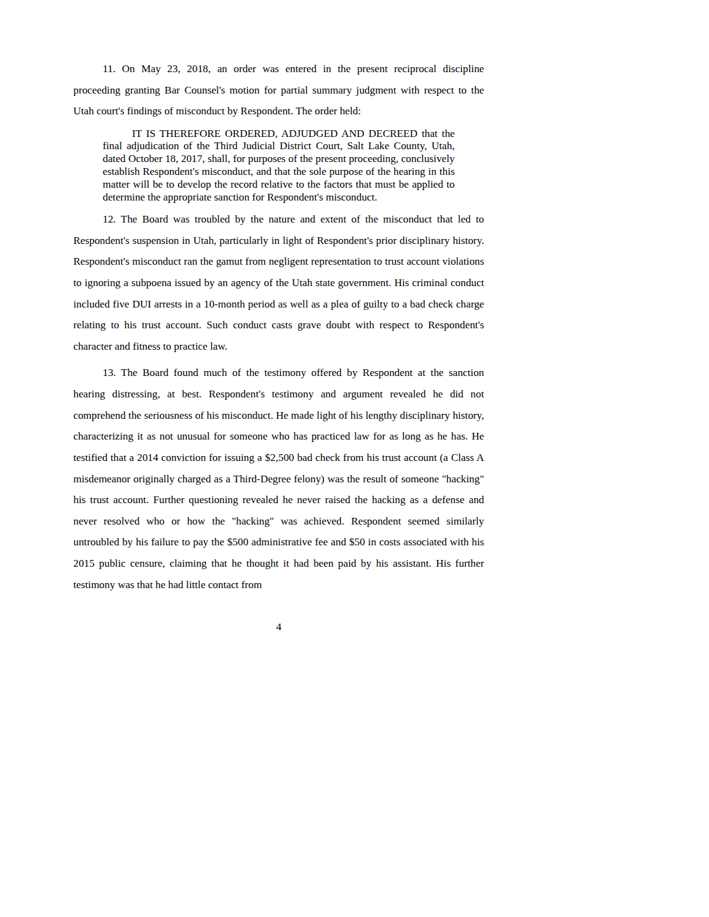11. On May 23, 2018, an order was entered in the present reciprocal discipline proceeding granting Bar Counsel's motion for partial summary judgment with respect to the Utah court's findings of misconduct by Respondent. The order held:
IT IS THEREFORE ORDERED, ADJUDGED AND DECREED that the final adjudication of the Third Judicial District Court, Salt Lake County, Utah, dated October 18, 2017, shall, for purposes of the present proceeding, conclusively establish Respondent's misconduct, and that the sole purpose of the hearing in this matter will be to develop the record relative to the factors that must be applied to determine the appropriate sanction for Respondent's misconduct.
12. The Board was troubled by the nature and extent of the misconduct that led to Respondent's suspension in Utah, particularly in light of Respondent's prior disciplinary history. Respondent's misconduct ran the gamut from negligent representation to trust account violations to ignoring a subpoena issued by an agency of the Utah state government. His criminal conduct included five DUI arrests in a 10-month period as well as a plea of guilty to a bad check charge relating to his trust account. Such conduct casts grave doubt with respect to Respondent's character and fitness to practice law.
13. The Board found much of the testimony offered by Respondent at the sanction hearing distressing, at best. Respondent's testimony and argument revealed he did not comprehend the seriousness of his misconduct. He made light of his lengthy disciplinary history, characterizing it as not unusual for someone who has practiced law for as long as he has. He testified that a 2014 conviction for issuing a $2,500 bad check from his trust account (a Class A misdemeanor originally charged as a Third-Degree felony) was the result of someone "hacking" his trust account. Further questioning revealed he never raised the hacking as a defense and never resolved who or how the "hacking" was achieved. Respondent seemed similarly untroubled by his failure to pay the $500 administrative fee and $50 in costs associated with his 2015 public censure, claiming that he thought it had been paid by his assistant. His further testimony was that he had little contact from
4